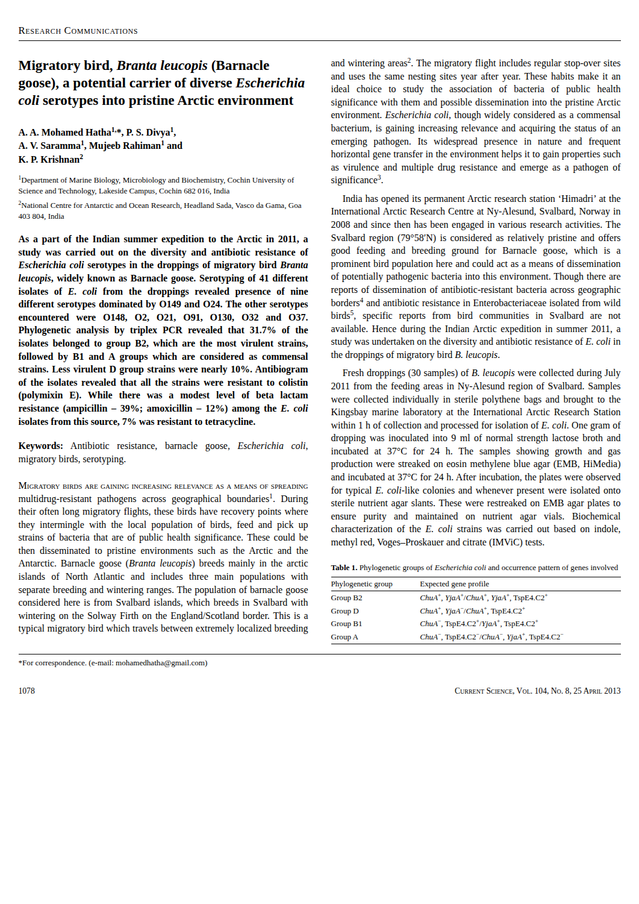Research Communications
Migratory bird, Branta leucopis (Barnacle goose), a potential carrier of diverse Escherichia coli serotypes into pristine Arctic environment
A. A. Mohamed Hatha1,*, P. S. Divya1,
A. V. Saramma1, Mujeeb Rahiman1 and
K. P. Krishnan2
1Department of Marine Biology, Microbiology and Biochemistry, Cochin University of Science and Technology, Lakeside Campus, Cochin 682 016, India
2National Centre for Antarctic and Ocean Research, Headland Sada, Vasco da Gama, Goa 403 804, India
As a part of the Indian summer expedition to the Arctic in 2011, a study was carried out on the diversity and antibiotic resistance of Escherichia coli serotypes in the droppings of migratory bird Branta leucopis, widely known as Barnacle goose. Serotyping of 41 different isolates of E. coli from the droppings revealed presence of nine different serotypes dominated by O149 and O24. The other serotypes encountered were O148, O2, O21, O91, O130, O32 and O37. Phylogenetic analysis by triplex PCR revealed that 31.7% of the isolates belonged to group B2, which are the most virulent strains, followed by B1 and A groups which are considered as commensal strains. Less virulent D group strains were nearly 10%. Antibiogram of the isolates revealed that all the strains were resistant to colistin (polymixin E). While there was a modest level of beta lactam resistance (ampicillin – 39%; amoxicillin – 12%) among the E. coli isolates from this source, 7% was resistant to tetracycline.
Keywords: Antibiotic resistance, barnacle goose, Escherichia coli, migratory birds, serotyping.
Migratory birds are gaining increasing relevance as a means of spreading multidrug-resistant pathogens across geographical boundaries1. During their often long migratory flights, these birds have recovery points where they intermingle with the local population of birds, feed and pick up strains of bacteria that are of public health significance. These could be then disseminated to pristine environments such as the Arctic and the Antarctic. Barnacle goose (Branta leucopis) breeds mainly in the arctic islands of North Atlantic and includes three main populations with separate breeding and wintering ranges. The population of barnacle goose considered here is from Svalbard islands, which breeds in Svalbard with wintering on the Solway Firth on the England/Scotland border. This is a typical migratory bird which travels between extremely localized breeding and wintering areas2. The migratory flight includes regular stop-over sites and uses the same nesting sites year after year. These habits make it an ideal choice to study the association of bacteria of public health significance with them and possible dissemination into the pristine Arctic environment. Escherichia coli, though widely considered as a commensal bacterium, is gaining increasing relevance and acquiring the status of an emerging pathogen. Its widespread presence in nature and frequent horizontal gene transfer in the environment helps it to gain properties such as virulence and multiple drug resistance and emerge as a pathogen of significance3.
India has opened its permanent Arctic research station ‘Himadri’ at the International Arctic Research Centre at Ny-Alesund, Svalbard, Norway in 2008 and since then has been engaged in various research activities. The Svalbard region (79°58′N) is considered as relatively pristine and offers good feeding and breeding ground for Barnacle goose, which is a prominent bird population here and could act as a means of dissemination of potentially pathogenic bacteria into this environment. Though there are reports of dissemination of antibiotic-resistant bacteria across geographic borders4 and antibiotic resistance in Enterobacteriaceae isolated from wild birds5, specific reports from bird communities in Svalbard are not available. Hence during the Indian Arctic expedition in summer 2011, a study was undertaken on the diversity and antibiotic resistance of E. coli in the droppings of migratory bird B. leucopis.
Fresh droppings (30 samples) of B. leucopis were collected during July 2011 from the feeding areas in Ny-Alesund region of Svalbard. Samples were collected individually in sterile polythene bags and brought to the Kingsbay marine laboratory at the International Arctic Research Station within 1 h of collection and processed for isolation of E. coli. One gram of dropping was inoculated into 9 ml of normal strength lactose broth and incubated at 37°C for 24 h. The samples showing growth and gas production were streaked on eosin methylene blue agar (EMB, HiMedia) and incubated at 37°C for 24 h. After incubation, the plates were observed for typical E. coli-like colonies and whenever present were isolated onto sterile nutrient agar slants. These were restreaked on EMB agar plates to ensure purity and maintained on nutrient agar vials. Biochemical characterization of the E. coli strains was carried out based on indole, methyl red, Voges–Proskauer and citrate (IMViC) tests.
Table 1. Phylogenetic groups of Escherichia coli and occurrence pattern of genes involved
| Phylogenetic group | Expected gene profile |
| --- | --- |
| Group B2 | ChuA + , YjaA + / ChuA + , YjaA + , TspE4.C2 + |
| Group D | ChuA + , YjaA − / ChuA + , TspE4.C2 + |
| Group B1 | ChuA − , TspE4.C2 + / YjaA + , TspE4.C2 + |
| Group A | ChuA − , TspE4.C2 − / ChuA − , YjaA + , TspE4.C2 − |
*For correspondence. (e-mail: mohamedhatha@gmail.com)
1078
Current Science, Vol. 104, No. 8, 25 April 2013